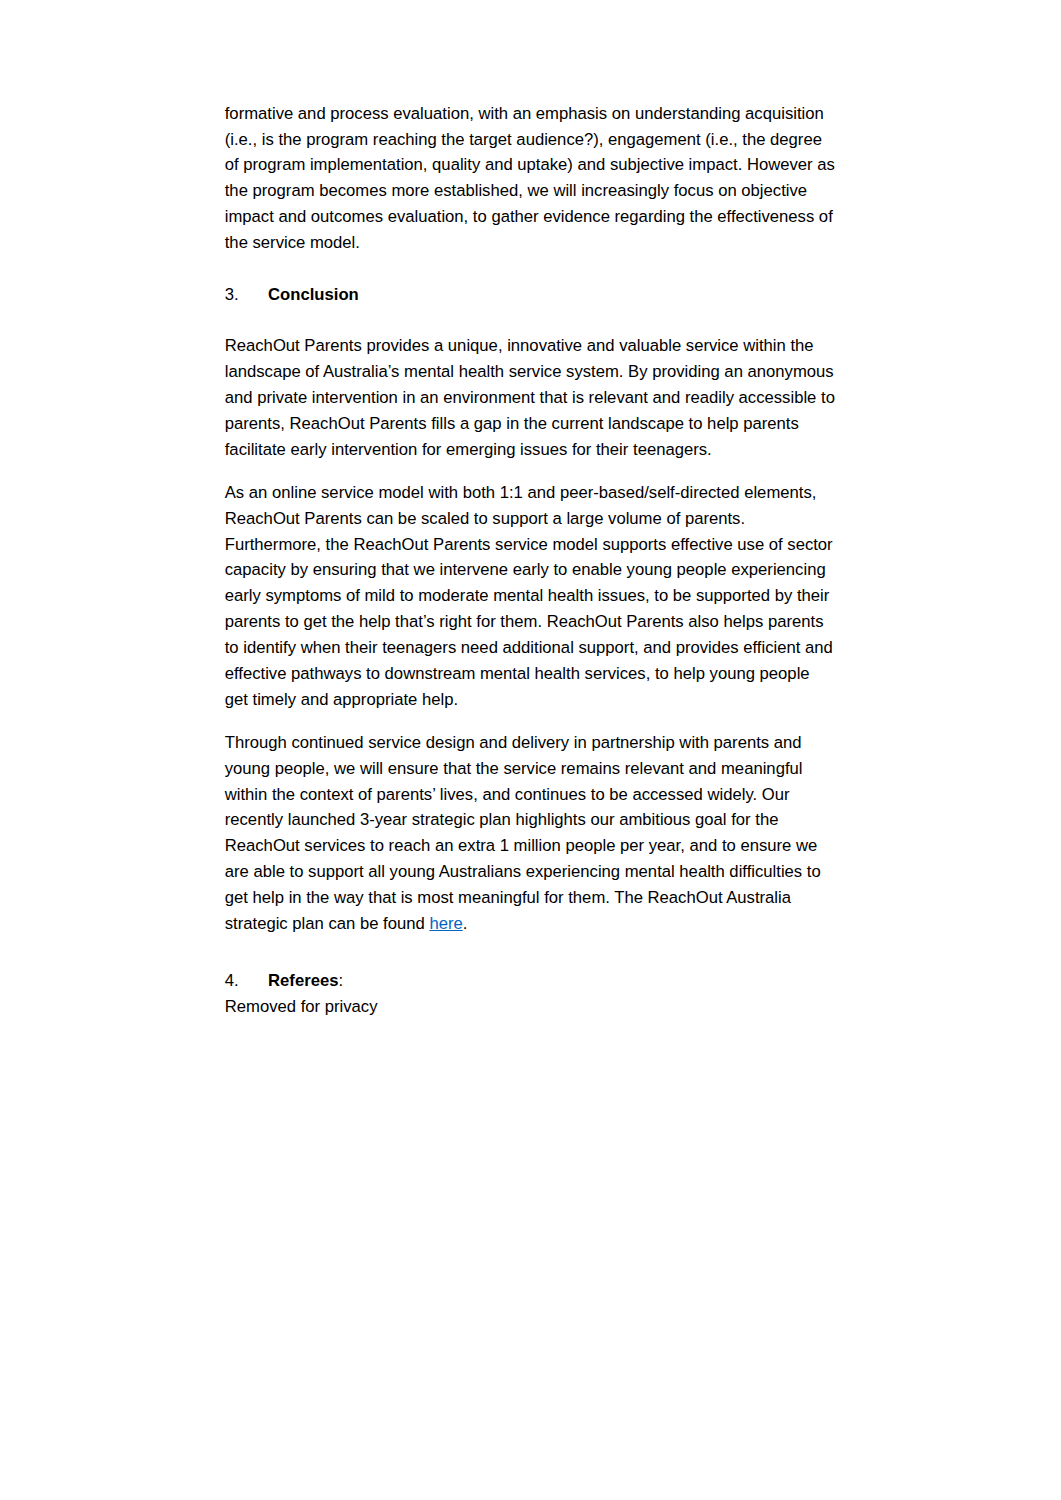formative and process evaluation, with an emphasis on understanding acquisition (i.e., is the program reaching the target audience?), engagement (i.e., the degree of program implementation, quality and uptake) and subjective impact. However as the program becomes more established, we will increasingly focus on objective impact and outcomes evaluation, to gather evidence regarding the effectiveness of the service model.
3. Conclusion
ReachOut Parents provides a unique, innovative and valuable service within the landscape of Australia’s mental health service system. By providing an anonymous and private intervention in an environment that is relevant and readily accessible to parents, ReachOut Parents fills a gap in the current landscape to help parents facilitate early intervention for emerging issues for their teenagers.
As an online service model with both 1:1 and peer-based/self-directed elements, ReachOut Parents can be scaled to support a large volume of parents. Furthermore, the ReachOut Parents service model supports effective use of sector capacity by ensuring that we intervene early to enable young people experiencing early symptoms of mild to moderate mental health issues, to be supported by their parents to get the help that’s right for them. ReachOut Parents also helps parents to identify when their teenagers need additional support, and provides efficient and effective pathways to downstream mental health services, to help young people get timely and appropriate help.
Through continued service design and delivery in partnership with parents and young people, we will ensure that the service remains relevant and meaningful within the context of parents’ lives, and continues to be accessed widely. Our recently launched 3-year strategic plan highlights our ambitious goal for the ReachOut services to reach an extra 1 million people per year, and to ensure we are able to support all young Australians experiencing mental health difficulties to get help in the way that is most meaningful for them. The ReachOut Australia strategic plan can be found here.
4. Referees:
Removed for privacy